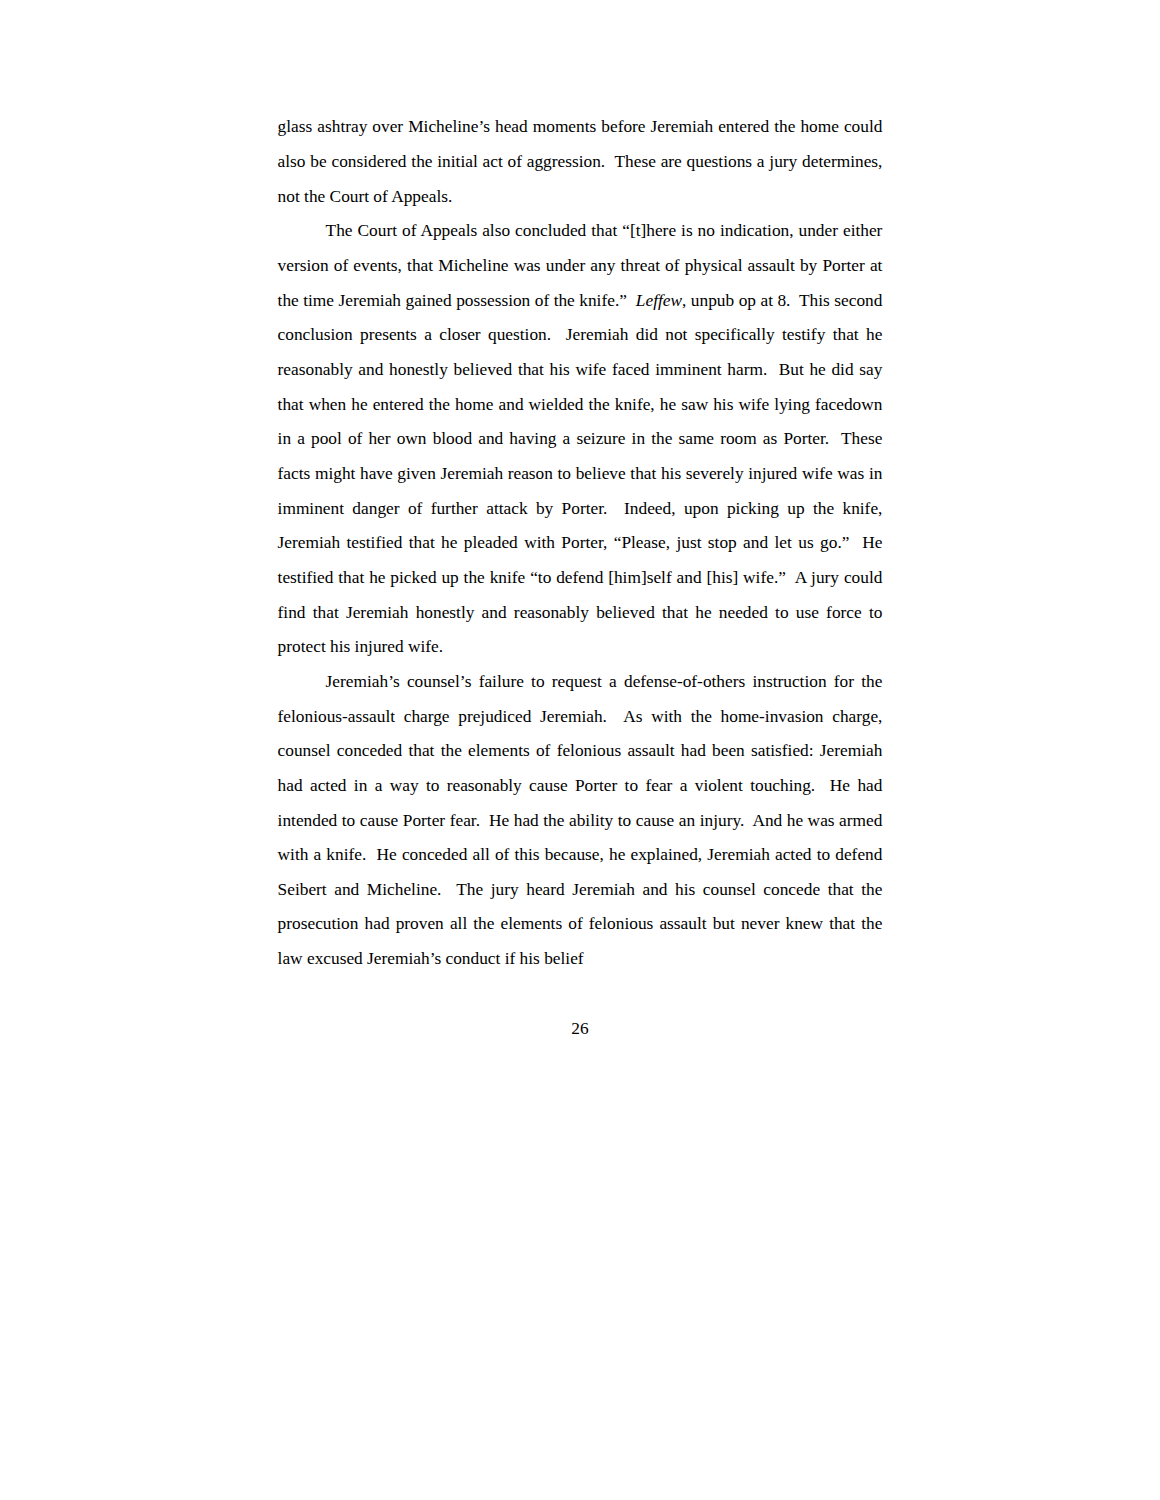glass ashtray over Micheline’s head moments before Jeremiah entered the home could also be considered the initial act of aggression. These are questions a jury determines, not the Court of Appeals.
The Court of Appeals also concluded that “[t]here is no indication, under either version of events, that Micheline was under any threat of physical assault by Porter at the time Jeremiah gained possession of the knife.” Leffew, unpub op at 8. This second conclusion presents a closer question. Jeremiah did not specifically testify that he reasonably and honestly believed that his wife faced imminent harm. But he did say that when he entered the home and wielded the knife, he saw his wife lying facedown in a pool of her own blood and having a seizure in the same room as Porter. These facts might have given Jeremiah reason to believe that his severely injured wife was in imminent danger of further attack by Porter. Indeed, upon picking up the knife, Jeremiah testified that he pleaded with Porter, “Please, just stop and let us go.” He testified that he picked up the knife “to defend [him]self and [his] wife.” A jury could find that Jeremiah honestly and reasonably believed that he needed to use force to protect his injured wife.
Jeremiah’s counsel’s failure to request a defense-of-others instruction for the felonious-assault charge prejudiced Jeremiah. As with the home-invasion charge, counsel conceded that the elements of felonious assault had been satisfied: Jeremiah had acted in a way to reasonably cause Porter to fear a violent touching. He had intended to cause Porter fear. He had the ability to cause an injury. And he was armed with a knife. He conceded all of this because, he explained, Jeremiah acted to defend Seibert and Micheline. The jury heard Jeremiah and his counsel concede that the prosecution had proven all the elements of felonious assault but never knew that the law excused Jeremiah’s conduct if his belief
26